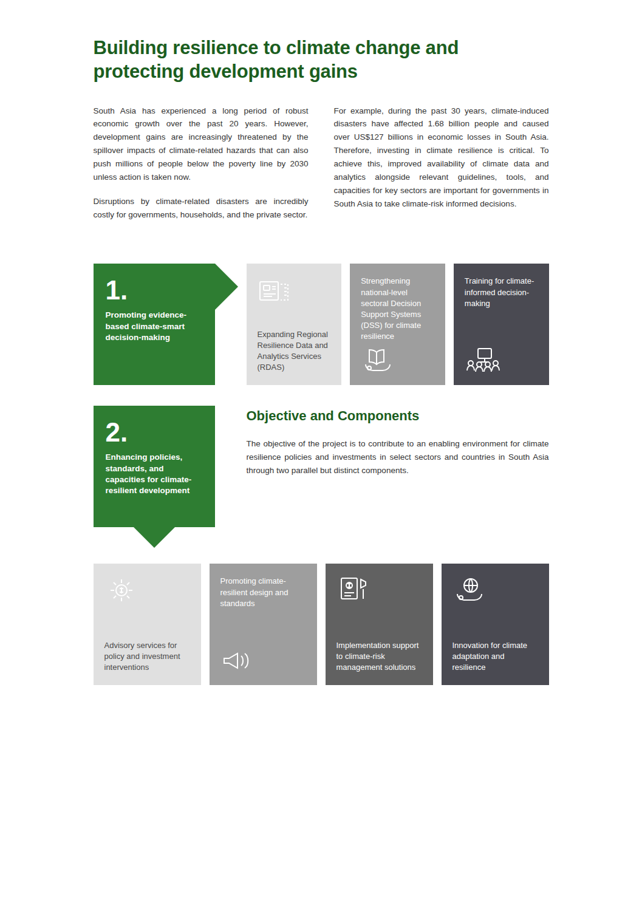Building resilience to climate change and
protecting development gains
South Asia has experienced a long period of robust economic growth over the past 20 years. However, development gains are increasingly threatened by the spillover impacts of climate-related hazards that can also push millions of people below the poverty line by 2030 unless action is taken now.
Disruptions by climate-related disasters are incredibly costly for governments, households, and the private sector.
For example, during the past 30 years, climate-induced disasters have affected 1.68 billion people and caused over US$127 billions in economic losses in South Asia. Therefore, investing in climate resilience is critical. To achieve this, improved availability of climate data and analytics alongside relevant guidelines, tools, and capacities for key sectors are important for governments in South Asia to take climate-risk informed decisions.
1.
Promoting evidence-based climate-smart decision-making
Expanding Regional Resilience Data and Analytics Services (RDAS)
Strengthening national-level sectoral Decision Support Systems (DSS) for climate resilience
Training for climate-informed decision-making
2.
Enhancing policies, standards, and capacities for climate-resilient development
Objective and Components
The objective of the project is to contribute to an enabling environment for climate resilience policies and investments in select sectors and countries in South Asia through two parallel but distinct components.
Advisory services for policy and investment interventions
Promoting climate-resilient design and standards
Implementation support to climate-risk management solutions
Innovation for climate adaptation and resilience